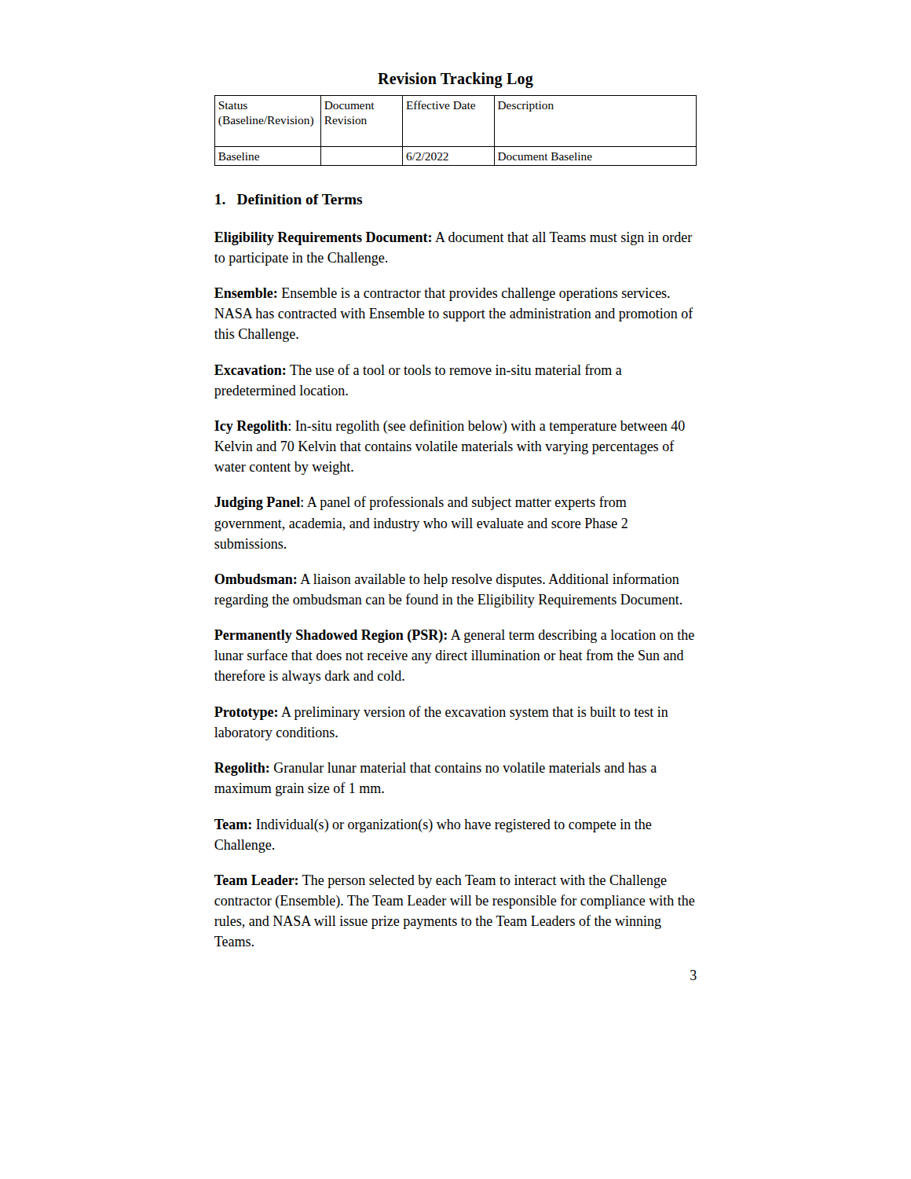Revision Tracking Log
| Status (Baseline/Revision) | Document Revision | Effective Date | Description |
| Baseline | | 6/2/2022 | Document Baseline |
1. Definition of Terms
Eligibility Requirements Document: A document that all Teams must sign in order to participate in the Challenge.
Ensemble: Ensemble is a contractor that provides challenge operations services. NASA has contracted with Ensemble to support the administration and promotion of this Challenge.
Excavation: The use of a tool or tools to remove in-situ material from a predetermined location.
Icy Regolith: In-situ regolith (see definition below) with a temperature between 40 Kelvin and 70 Kelvin that contains volatile materials with varying percentages of water content by weight.
Judging Panel: A panel of professionals and subject matter experts from government, academia, and industry who will evaluate and score Phase 2 submissions.
Ombudsman: A liaison available to help resolve disputes. Additional information regarding the ombudsman can be found in the Eligibility Requirements Document.
Permanently Shadowed Region (PSR): A general term describing a location on the lunar surface that does not receive any direct illumination or heat from the Sun and therefore is always dark and cold.
Prototype: A preliminary version of the excavation system that is built to test in laboratory conditions.
Regolith: Granular lunar material that contains no volatile materials and has a maximum grain size of 1 mm.
Team: Individual(s) or organization(s) who have registered to compete in the Challenge.
Team Leader: The person selected by each Team to interact with the Challenge contractor (Ensemble). The Team Leader will be responsible for compliance with the rules, and NASA will issue prize payments to the Team Leaders of the winning Teams.
3